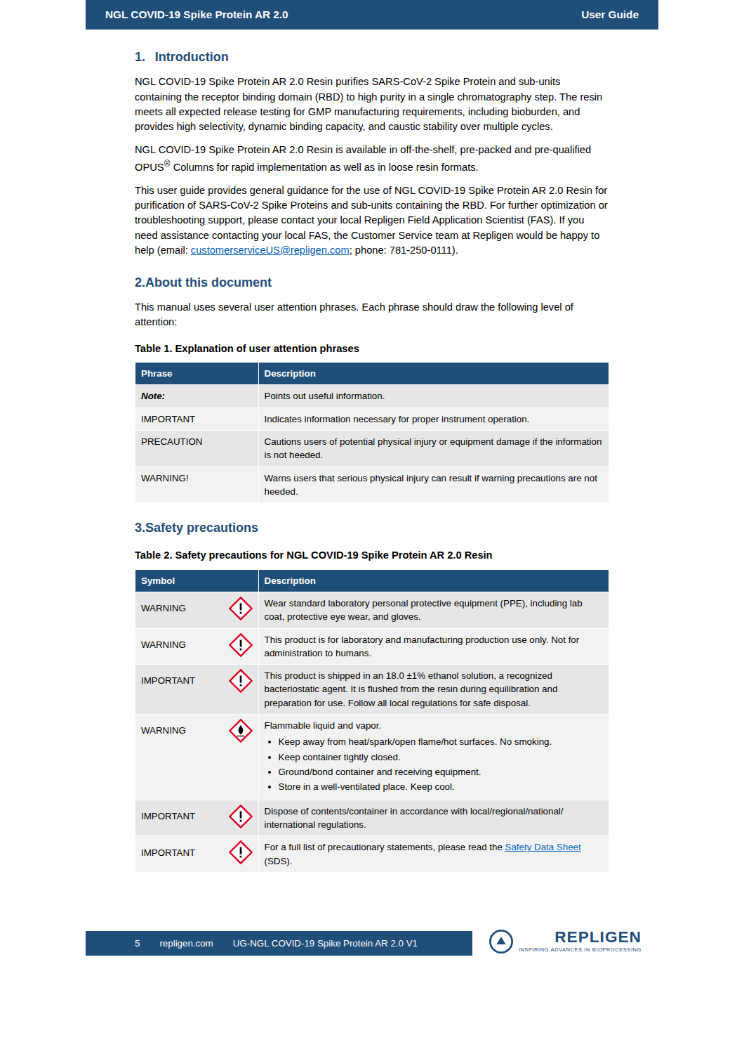NGL COVID-19 Spike Protein AR 2.0
User Guide
1. Introduction
NGL COVID-19 Spike Protein AR 2.0 Resin purifies SARS-CoV-2 Spike Protein and sub-units containing the receptor binding domain (RBD) to high purity in a single chromatography step. The resin meets all expected release testing for GMP manufacturing requirements, including bioburden, and provides high selectivity, dynamic binding capacity, and caustic stability over multiple cycles.
NGL COVID-19 Spike Protein AR 2.0 Resin is available in off-the-shelf, pre-packed and pre-qualified OPUS® Columns for rapid implementation as well as in loose resin formats.
This user guide provides general guidance for the use of NGL COVID-19 Spike Protein AR 2.0 Resin for purification of SARS-CoV-2 Spike Proteins and sub-units containing the RBD. For further optimization or troubleshooting support, please contact your local Repligen Field Application Scientist (FAS). If you need assistance contacting your local FAS, the Customer Service team at Repligen would be happy to help (email: customerserviceUS@repligen.com; phone: 781-250-0111).
2. About this document
This manual uses several user attention phrases. Each phrase should draw the following level of attention:
Table 1. Explanation of user attention phrases
| Phrase | Description |
| --- | --- |
| Note: | Points out useful information. |
| IMPORTANT | Indicates information necessary for proper instrument operation. |
| PRECAUTION | Cautions users of potential physical injury or equipment damage if the information is not heeded. |
| WARNING! | Warns users that serious physical injury can result if warning precautions are not heeded. |
3. Safety precautions
Table 2. Safety precautions for NGL COVID-19 Spike Protein AR 2.0 Resin
| Symbol | Description |
| --- | --- |
| WARNING | Wear standard laboratory personal protective equipment (PPE), including lab coat, protective eye wear, and gloves. |
| WARNING | This product is for laboratory and manufacturing production use only. Not for administration to humans. |
| IMPORTANT | This product is shipped in an 18.0 ±1% ethanol solution, a recognized bacteriostatic agent. It is flushed from the resin during equilibration and preparation for use. Follow all local regulations for safe disposal. |
| WARNING | Flammable liquid and vapor. Keep away from heat/spark/open flame/hot surfaces. No smoking. Keep container tightly closed. Ground/bond container and receiving equipment. Store in a well-ventilated place. Keep cool. |
| IMPORTANT | Dispose of contents/container in accordance with local/regional/national/ international regulations. |
| IMPORTANT | For a full list of precautionary statements, please read the Safety Data Sheet (SDS). |
5 repligen.com UG-NGL COVID-19 Spike Protein AR 2.0 V1
REPLIGEN
INSPIRING ADVANCES IN BIOPROCESSING